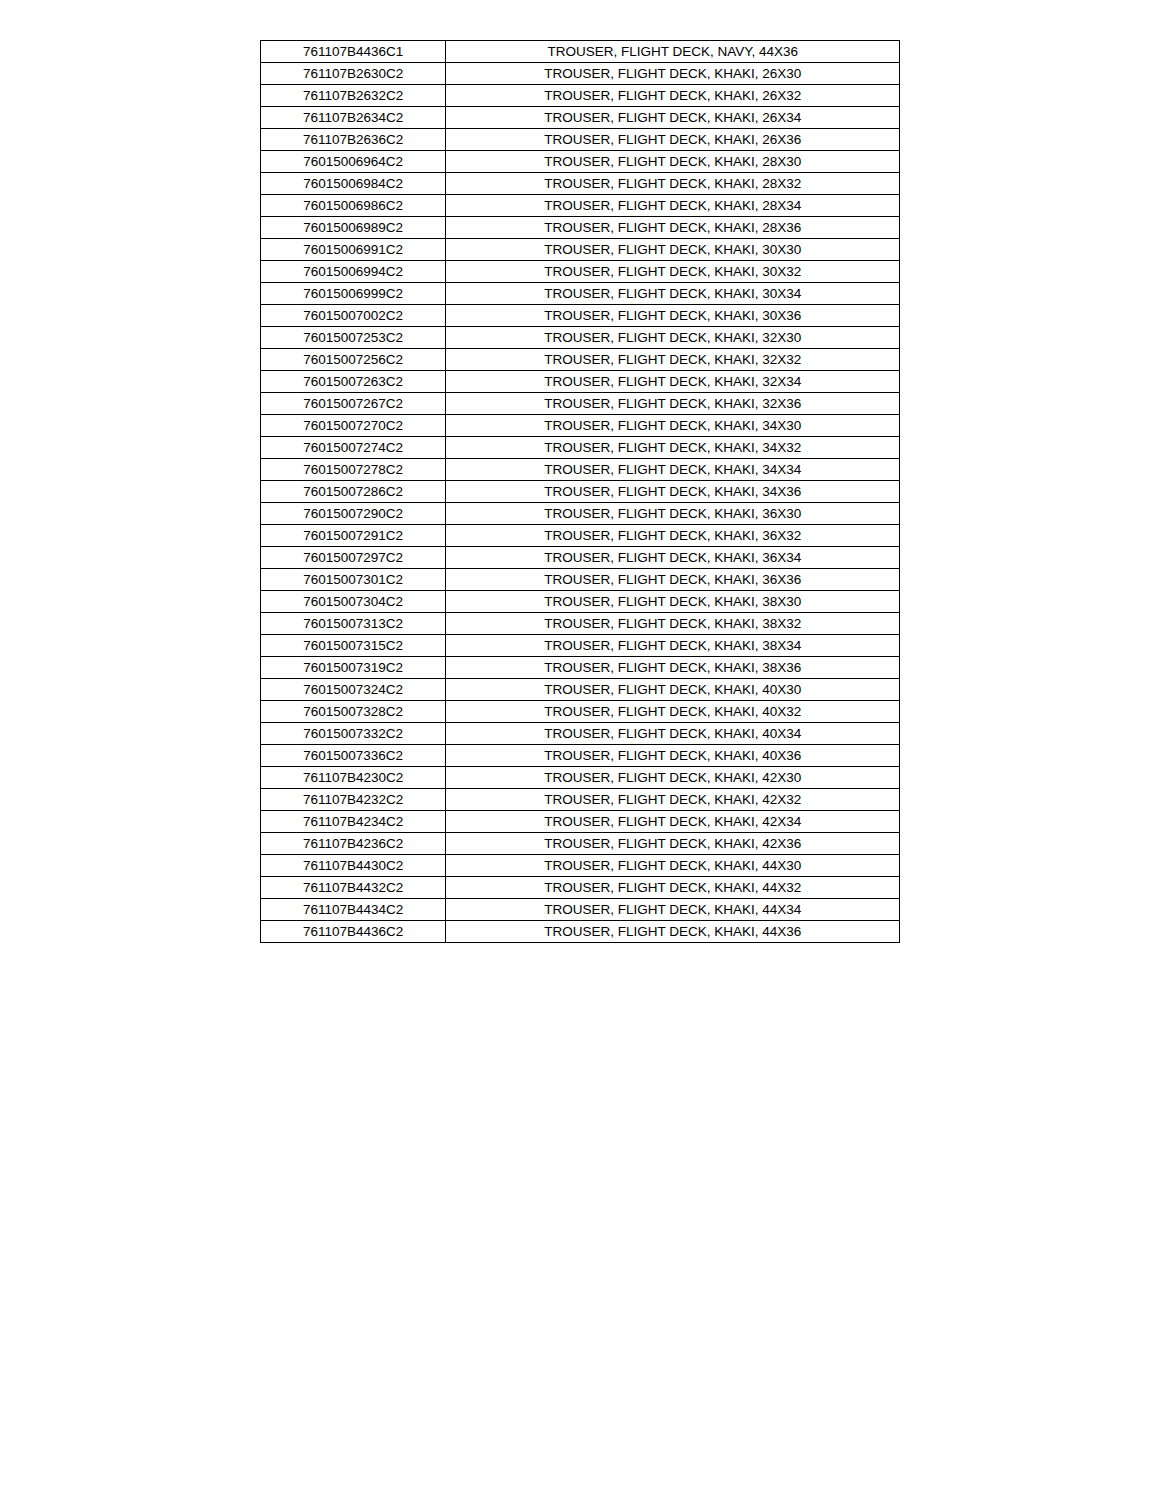| 761107B4436C1 | TROUSER, FLIGHT DECK, NAVY, 44X36 |
| 761107B2630C2 | TROUSER, FLIGHT DECK, KHAKI, 26X30 |
| 761107B2632C2 | TROUSER, FLIGHT DECK, KHAKI, 26X32 |
| 761107B2634C2 | TROUSER, FLIGHT DECK, KHAKI, 26X34 |
| 761107B2636C2 | TROUSER, FLIGHT DECK, KHAKI, 26X36 |
| 76015006964C2 | TROUSER, FLIGHT DECK, KHAKI, 28X30 |
| 76015006984C2 | TROUSER, FLIGHT DECK, KHAKI, 28X32 |
| 76015006986C2 | TROUSER, FLIGHT DECK, KHAKI, 28X34 |
| 76015006989C2 | TROUSER, FLIGHT DECK, KHAKI, 28X36 |
| 76015006991C2 | TROUSER, FLIGHT DECK, KHAKI, 30X30 |
| 76015006994C2 | TROUSER, FLIGHT DECK, KHAKI, 30X32 |
| 76015006999C2 | TROUSER, FLIGHT DECK, KHAKI, 30X34 |
| 76015007002C2 | TROUSER, FLIGHT DECK, KHAKI, 30X36 |
| 76015007253C2 | TROUSER, FLIGHT DECK, KHAKI, 32X30 |
| 76015007256C2 | TROUSER, FLIGHT DECK, KHAKI, 32X32 |
| 76015007263C2 | TROUSER, FLIGHT DECK, KHAKI, 32X34 |
| 76015007267C2 | TROUSER, FLIGHT DECK, KHAKI, 32X36 |
| 76015007270C2 | TROUSER, FLIGHT DECK, KHAKI, 34X30 |
| 76015007274C2 | TROUSER, FLIGHT DECK, KHAKI, 34X32 |
| 76015007278C2 | TROUSER, FLIGHT DECK, KHAKI, 34X34 |
| 76015007286C2 | TROUSER, FLIGHT DECK, KHAKI, 34X36 |
| 76015007290C2 | TROUSER, FLIGHT DECK, KHAKI, 36X30 |
| 76015007291C2 | TROUSER, FLIGHT DECK, KHAKI, 36X32 |
| 76015007297C2 | TROUSER, FLIGHT DECK, KHAKI, 36X34 |
| 76015007301C2 | TROUSER, FLIGHT DECK, KHAKI, 36X36 |
| 76015007304C2 | TROUSER, FLIGHT DECK, KHAKI, 38X30 |
| 76015007313C2 | TROUSER, FLIGHT DECK, KHAKI, 38X32 |
| 76015007315C2 | TROUSER, FLIGHT DECK, KHAKI, 38X34 |
| 76015007319C2 | TROUSER, FLIGHT DECK, KHAKI, 38X36 |
| 76015007324C2 | TROUSER, FLIGHT DECK, KHAKI, 40X30 |
| 76015007328C2 | TROUSER, FLIGHT DECK, KHAKI, 40X32 |
| 76015007332C2 | TROUSER, FLIGHT DECK, KHAKI, 40X34 |
| 76015007336C2 | TROUSER, FLIGHT DECK, KHAKI, 40X36 |
| 761107B4230C2 | TROUSER, FLIGHT DECK, KHAKI, 42X30 |
| 761107B4232C2 | TROUSER, FLIGHT DECK, KHAKI, 42X32 |
| 761107B4234C2 | TROUSER, FLIGHT DECK, KHAKI, 42X34 |
| 761107B4236C2 | TROUSER, FLIGHT DECK, KHAKI, 42X36 |
| 761107B4430C2 | TROUSER, FLIGHT DECK, KHAKI, 44X30 |
| 761107B4432C2 | TROUSER, FLIGHT DECK, KHAKI, 44X32 |
| 761107B4434C2 | TROUSER, FLIGHT DECK, KHAKI, 44X34 |
| 761107B4436C2 | TROUSER, FLIGHT DECK, KHAKI, 44X36 |